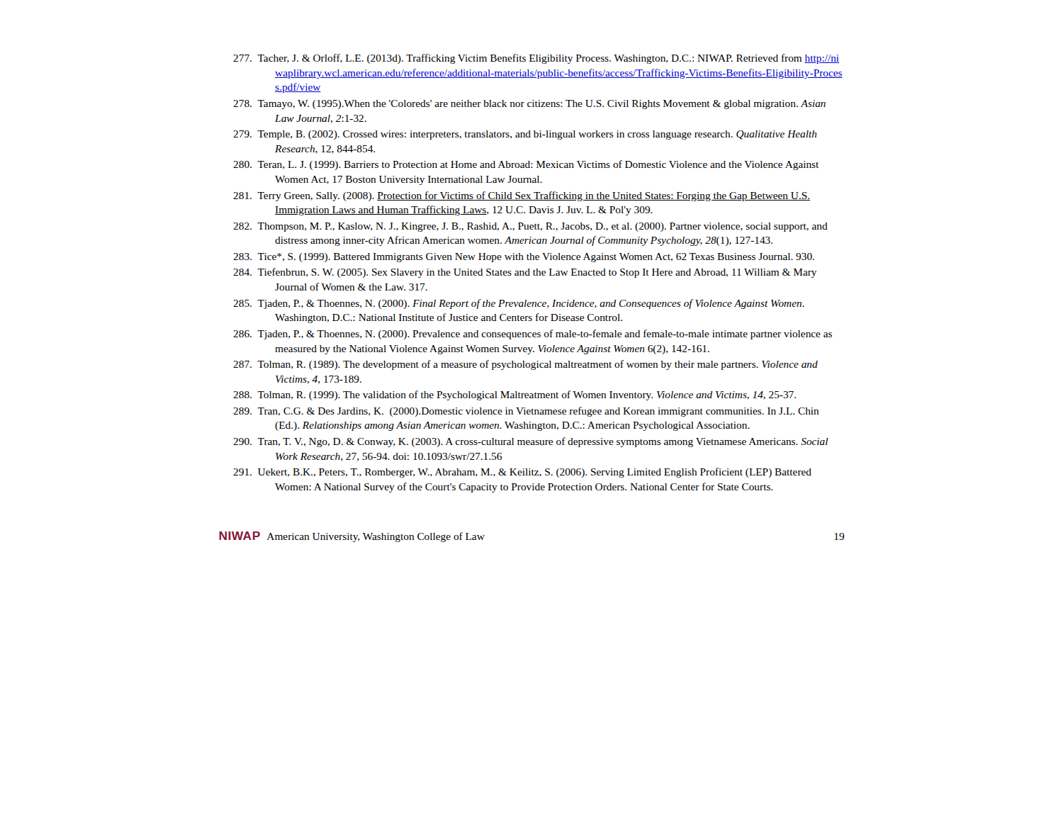277. Tacher, J. & Orloff, L.E. (2013d). Trafficking Victim Benefits Eligibility Process. Washington, D.C.: NIWAP. Retrieved from http://niwaplibrary.wcl.american.edu/reference/additional-materials/public-benefits/access/Trafficking-Victims-Benefits-Eligibility-Process.pdf/view
278. Tamayo, W. (1995).When the 'Coloreds' are neither black nor citizens: The U.S. Civil Rights Movement & global migration. Asian Law Journal, 2:1-32.
279. Temple, B. (2002). Crossed wires: interpreters, translators, and bi-lingual workers in cross language research. Qualitative Health Research, 12, 844-854.
280. Teran, L. J. (1999). Barriers to Protection at Home and Abroad: Mexican Victims of Domestic Violence and the Violence Against Women Act, 17 Boston University International Law Journal.
281. Terry Green, Sally. (2008). Protection for Victims of Child Sex Trafficking in the United States: Forging the Gap Between U.S. Immigration Laws and Human Trafficking Laws, 12 U.C. Davis J. Juv. L. & Pol'y 309.
282. Thompson, M. P., Kaslow, N. J., Kingree, J. B., Rashid, A., Puett, R., Jacobs, D., et al. (2000). Partner violence, social support, and distress among inner-city African American women. American Journal of Community Psychology, 28(1), 127-143.
283. Tice*, S. (1999). Battered Immigrants Given New Hope with the Violence Against Women Act, 62 Texas Business Journal. 930.
284. Tiefenbrun, S. W. (2005). Sex Slavery in the United States and the Law Enacted to Stop It Here and Abroad, 11 William & Mary Journal of Women & the Law. 317.
285. Tjaden, P., & Thoennes, N. (2000). Final Report of the Prevalence, Incidence, and Consequences of Violence Against Women. Washington, D.C.: National Institute of Justice and Centers for Disease Control.
286. Tjaden, P., & Thoennes, N. (2000). Prevalence and consequences of male-to-female and female-to-male intimate partner violence as measured by the National Violence Against Women Survey. Violence Against Women 6(2), 142-161.
287. Tolman, R. (1989). The development of a measure of psychological maltreatment of women by their male partners. Violence and Victims, 4, 173-189.
288. Tolman, R. (1999). The validation of the Psychological Maltreatment of Women Inventory. Violence and Victims, 14, 25-37.
289. Tran, C.G. & Des Jardins, K. (2000).Domestic violence in Vietnamese refugee and Korean immigrant communities. In J.L. Chin (Ed.). Relationships among Asian American women. Washington, D.C.: American Psychological Association.
290. Tran, T. V., Ngo, D. & Conway, K. (2003). A cross-cultural measure of depressive symptoms among Vietnamese Americans. Social Work Research, 27, 56-94. doi: 10.1093/swr/27.1.56
291. Uekert, B.K., Peters, T., Romberger, W., Abraham, M., & Keilitz, S. (2006). Serving Limited English Proficient (LEP) Battered Women: A National Survey of the Court's Capacity to Provide Protection Orders. National Center for State Courts.
NIWAP American University, Washington College of Law
19